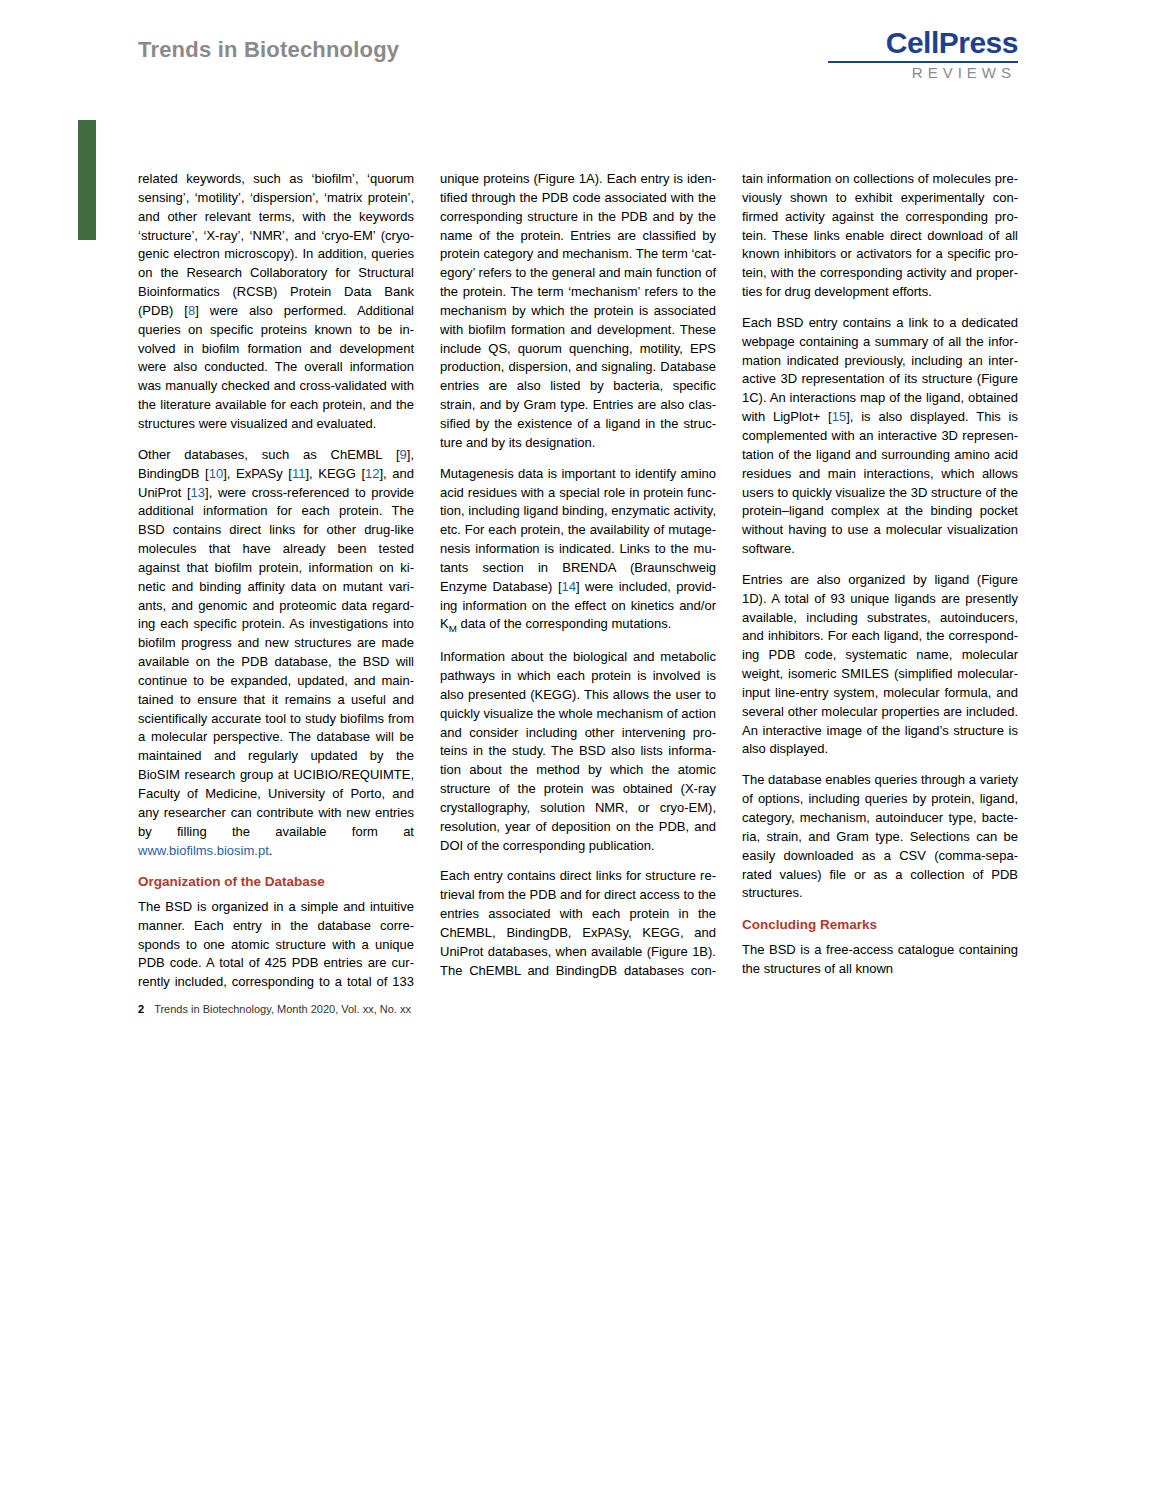Trends in Biotechnology
CellPress
REVIEWS
related keywords, such as ‘biofilm’, ‘quorum sensing’, ‘motility’, ‘dispersion’, ‘matrix protein’, and other relevant terms, with the keywords ‘structure’, ‘X-ray’, ‘NMR’, and ‘cryo-EM’ (cryogenic electron microscopy). In addition, queries on the Research Collaboratory for Structural Bioinformatics (RCSB) Protein Data Bank (PDB) [8] were also performed. Additional queries on specific proteins known to be involved in biofilm formation and development were also conducted. The overall information was manually checked and cross-validated with the literature available for each protein, and the structures were visualized and evaluated.
Other databases, such as ChEMBL [9], BindingDB [10], ExPASy [11], KEGG [12], and UniProt [13], were cross-referenced to provide additional information for each protein. The BSD contains direct links for other drug-like molecules that have already been tested against that biofilm protein, information on kinetic and binding affinity data on mutant variants, and genomic and proteomic data regarding each specific protein. As investigations into biofilm progress and new structures are made available on the PDB database, the BSD will continue to be expanded, updated, and maintained to ensure that it remains a useful and scientifically accurate tool to study biofilms from a molecular perspective. The database will be maintained and regularly updated by the BioSIM research group at UCIBIO/REQUIMTE, Faculty of Medicine, University of Porto, and any researcher can contribute with new entries by filling the available form at www.biofilms.biosim.pt.
Organization of the Database
The BSD is organized in a simple and intuitive manner. Each entry in the database corresponds to one atomic structure with a unique PDB code. A total of 425 PDB entries are currently included, corresponding to a total of 133 unique proteins (Figure 1A). Each entry is identified through the PDB code associated with the corresponding structure in the PDB and by the name of the protein. Entries are classified by protein category and mechanism. The term ‘category’ refers to the general and main function of the protein. The term ‘mechanism’ refers to the mechanism by which the protein is associated with biofilm formation and development. These include QS, quorum quenching, motility, EPS production, dispersion, and signaling. Database entries are also listed by bacteria, specific strain, and by Gram type. Entries are also classified by the existence of a ligand in the structure and by its designation.
Mutagenesis data is important to identify amino acid residues with a special role in protein function, including ligand binding, enzymatic activity, etc. For each protein, the availability of mutagenesis information is indicated. Links to the mutants section in BRENDA (Braunschweig Enzyme Database) [14] were included, providing information on the effect on kinetics and/or KM data of the corresponding mutations.
Information about the biological and metabolic pathways in which each protein is involved is also presented (KEGG). This allows the user to quickly visualize the whole mechanism of action and consider including other intervening proteins in the study. The BSD also lists information about the method by which the atomic structure of the protein was obtained (X-ray crystallography, solution NMR, or cryo-EM), resolution, year of deposition on the PDB, and DOI of the corresponding publication.
Each entry contains direct links for structure retrieval from the PDB and for direct access to the entries associated with each protein in the ChEMBL, BindingDB, ExPASy, KEGG, and UniProt databases, when available (Figure 1B). The ChEMBL and BindingDB databases contain information on collections of molecules previously shown to exhibit experimentally confirmed activity against the corresponding protein. These links enable direct download of all known inhibitors or activators for a specific protein, with the corresponding activity and properties for drug development efforts.
Each BSD entry contains a link to a dedicated webpage containing a summary of all the information indicated previously, including an interactive 3D representation of its structure (Figure 1C). An interactions map of the ligand, obtained with LigPlot+ [15], is also displayed. This is complemented with an interactive 3D representation of the ligand and surrounding amino acid residues and main interactions, which allows users to quickly visualize the 3D structure of the protein–ligand complex at the binding pocket without having to use a molecular visualization software.
Entries are also organized by ligand (Figure 1D). A total of 93 unique ligands are presently available, including substrates, autoinducers, and inhibitors. For each ligand, the corresponding PDB code, systematic name, molecular weight, isomeric SMILES (simplified molecular-input line-entry system, molecular formula, and several other molecular properties are included. An interactive image of the ligand’s structure is also displayed.
The database enables queries through a variety of options, including queries by protein, ligand, category, mechanism, autoinducer type, bacteria, strain, and Gram type. Selections can be easily downloaded as a CSV (comma-separated values) file or as a collection of PDB structures.
Concluding Remarks
The BSD is a free-access catalogue containing the structures of all known
2 Trends in Biotechnology, Month 2020, Vol. xx, No. xx